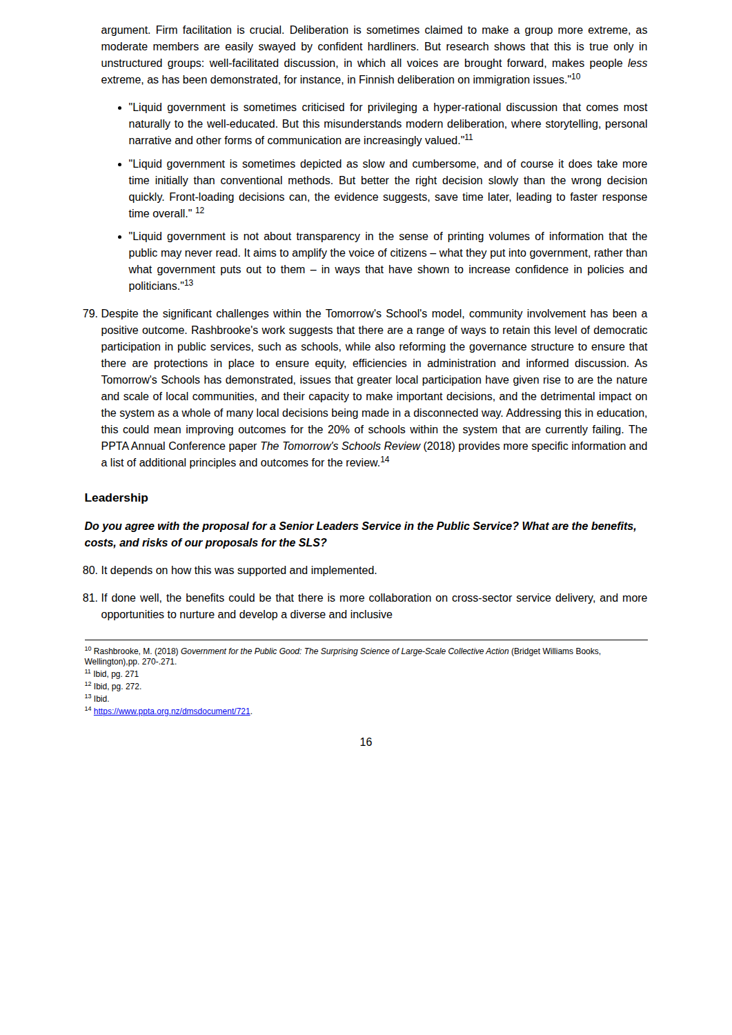argument. Firm facilitation is crucial. Deliberation is sometimes claimed to make a group more extreme, as moderate members are easily swayed by confident hardliners. But research shows that this is true only in unstructured groups: well-facilitated discussion, in which all voices are brought forward, makes people less extreme, as has been demonstrated, for instance, in Finnish deliberation on immigration issues."10
"Liquid government is sometimes criticised for privileging a hyper-rational discussion that comes most naturally to the well-educated. But this misunderstands modern deliberation, where storytelling, personal narrative and other forms of communication are increasingly valued."11
"Liquid government is sometimes depicted as slow and cumbersome, and of course it does take more time initially than conventional methods. But better the right decision slowly than the wrong decision quickly. Front-loading decisions can, the evidence suggests, save time later, leading to faster response time overall." 12
"Liquid government is not about transparency in the sense of printing volumes of information that the public may never read. It aims to amplify the voice of citizens – what they put into government, rather than what government puts out to them – in ways that have shown to increase confidence in policies and politicians."13
Despite the significant challenges within the Tomorrow's School's model, community involvement has been a positive outcome. Rashbrooke's work suggests that there are a range of ways to retain this level of democratic participation in public services, such as schools, while also reforming the governance structure to ensure that there are protections in place to ensure equity, efficiencies in administration and informed discussion. As Tomorrow's Schools has demonstrated, issues that greater local participation have given rise to are the nature and scale of local communities, and their capacity to make important decisions, and the detrimental impact on the system as a whole of many local decisions being made in a disconnected way. Addressing this in education, this could mean improving outcomes for the 20% of schools within the system that are currently failing. The PPTA Annual Conference paper The Tomorrow's Schools Review (2018) provides more specific information and a list of additional principles and outcomes for the review.14
Leadership
Do you agree with the proposal for a Senior Leaders Service in the Public Service? What are the benefits, costs, and risks of our proposals for the SLS?
It depends on how this was supported and implemented.
If done well, the benefits could be that there is more collaboration on cross-sector service delivery, and more opportunities to nurture and develop a diverse and inclusive
10 Rashbrooke, M. (2018) Government for the Public Good: The Surprising Science of Large-Scale Collective Action (Bridget Williams Books, Wellington),pp. 270-.271.
11 Ibid, pg. 271
12 Ibid, pg. 272.
13 Ibid.
14 https://www.ppta.org.nz/dmsdocument/721.
16